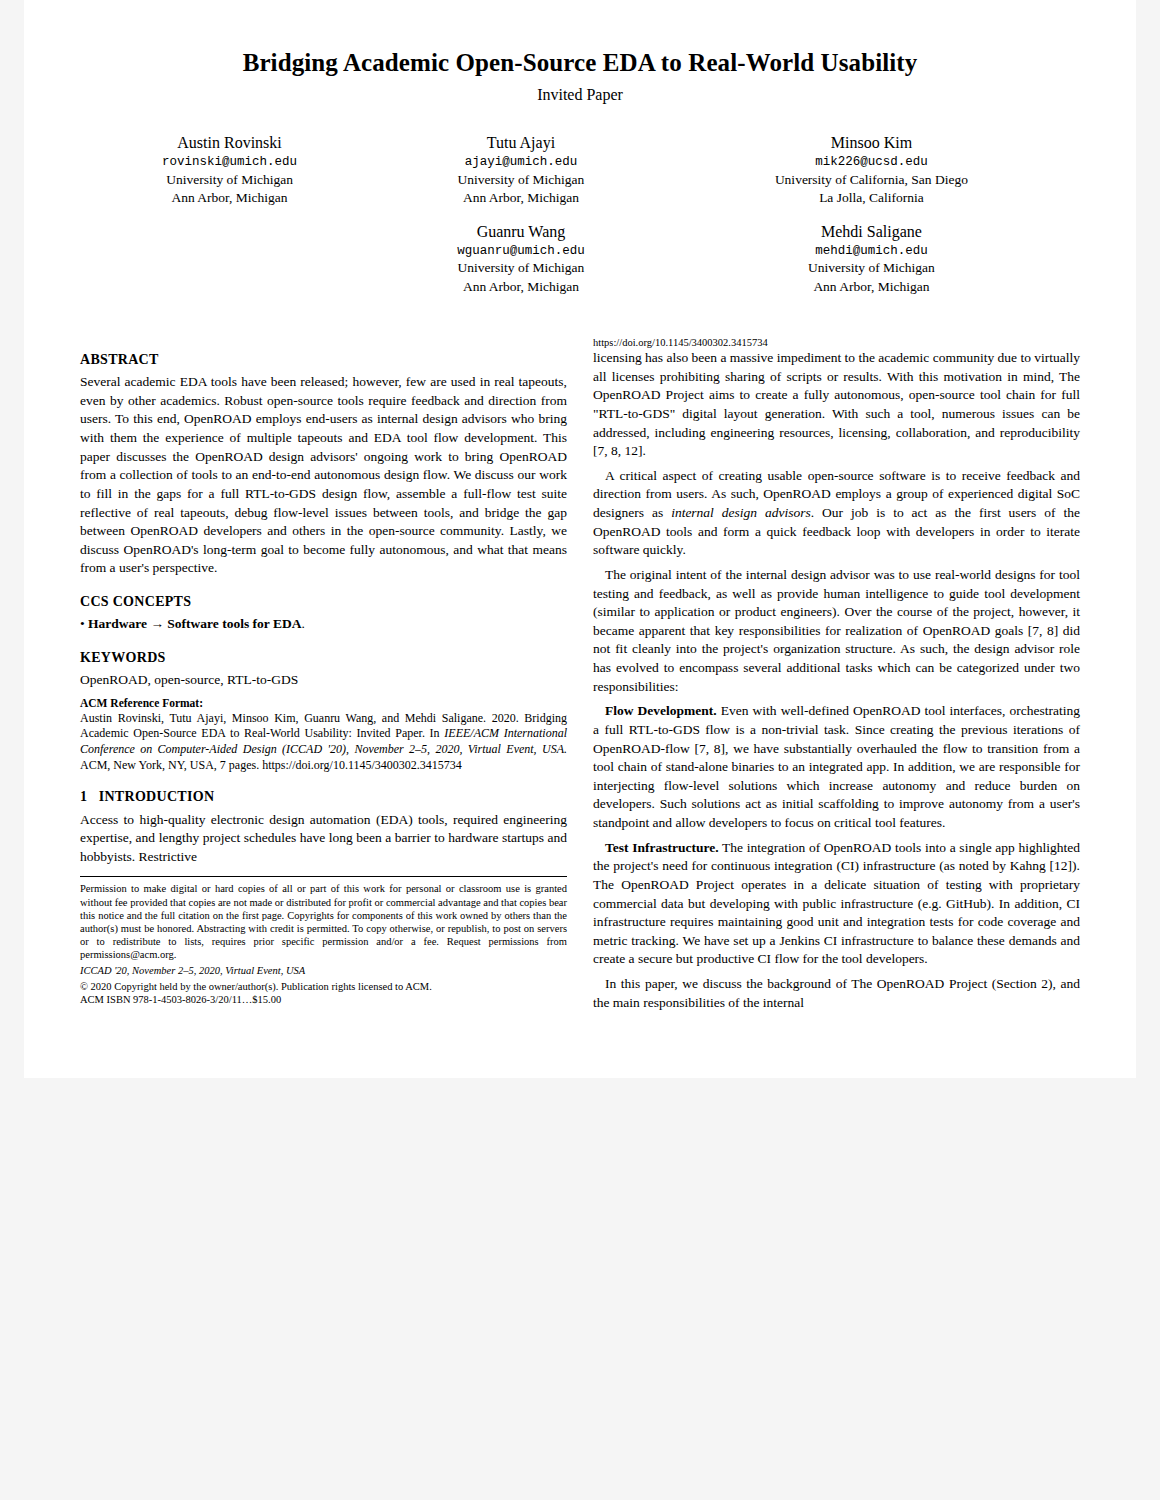Bridging Academic Open-Source EDA to Real-World Usability
Invited Paper
| Austin Rovinski rovinski@umich.edu University of Michigan Ann Arbor, Michigan | Tutu Ajayi ajayi@umich.edu University of Michigan Ann Arbor, Michigan | Minsoo Kim mik226@ucsd.edu University of California, San Diego La Jolla, California |
| | Guanru Wang wguanru@umich.edu University of Michigan Ann Arbor, Michigan | Mehdi Saligane mehdi@umich.edu University of Michigan Ann Arbor, Michigan |
Abstract
Several academic EDA tools have been released; however, few are used in real tapeouts, even by other academics. Robust open-source tools require feedback and direction from users. To this end, OpenROAD employs end-users as internal design advisors who bring with them the experience of multiple tapeouts and EDA tool flow development. This paper discusses the OpenROAD design advisors' ongoing work to bring OpenROAD from a collection of tools to an end-to-end autonomous design flow. We discuss our work to fill in the gaps for a full RTL-to-GDS design flow, assemble a full-flow test suite reflective of real tapeouts, debug flow-level issues between tools, and bridge the gap between OpenROAD developers and others in the open-source community. Lastly, we discuss OpenROAD's long-term goal to become fully autonomous, and what that means from a user's perspective.
CCS Concepts
• Hardware → Software tools for EDA.
Keywords
OpenROAD, open-source, RTL-to-GDS
ACM Reference Format:
Austin Rovinski, Tutu Ajayi, Minsoo Kim, Guanru Wang, and Mehdi Saligane. 2020. Bridging Academic Open-Source EDA to Real-World Usability: Invited Paper. In IEEE/ACM International Conference on Computer-Aided Design (ICCAD '20), November 2–5, 2020, Virtual Event, USA. ACM, New York, NY, USA, 7 pages. https://doi.org/10.1145/3400302.3415734
1 INTRODUCTION
Access to high-quality electronic design automation (EDA) tools, required engineering expertise, and lengthy project schedules have long been a barrier to hardware startups and hobbyists. Restrictive
Permission to make digital or hard copies of all or part of this work for personal or classroom use is granted without fee provided that copies are not made or distributed for profit or commercial advantage and that copies bear this notice and the full citation on the first page. Copyrights for components of this work owned by others than the author(s) must be honored. Abstracting with credit is permitted. To copy otherwise, or republish, to post on servers or to redistribute to lists, requires prior specific permission and/or a fee. Request permissions from permissions@acm.org.
ICCAD '20, November 2–5, 2020, Virtual Event, USA
© 2020 Copyright held by the owner/author(s). Publication rights licensed to ACM.
ACM ISBN 978-1-4503-8026-3/20/11…$15.00
https://doi.org/10.1145/3400302.3415734
licensing has also been a massive impediment to the academic community due to virtually all licenses prohibiting sharing of scripts or results. With this motivation in mind, The OpenROAD Project aims to create a fully autonomous, open-source tool chain for full "RTL-to-GDS" digital layout generation. With such a tool, numerous issues can be addressed, including engineering resources, licensing, collaboration, and reproducibility [7, 8, 12].
A critical aspect of creating usable open-source software is to receive feedback and direction from users. As such, OpenROAD employs a group of experienced digital SoC designers as internal design advisors. Our job is to act as the first users of the OpenROAD tools and form a quick feedback loop with developers in order to iterate software quickly.
The original intent of the internal design advisor was to use real-world designs for tool testing and feedback, as well as provide human intelligence to guide tool development (similar to application or product engineers). Over the course of the project, however, it became apparent that key responsibilities for realization of OpenROAD goals [7, 8] did not fit cleanly into the project's organization structure. As such, the design advisor role has evolved to encompass several additional tasks which can be categorized under two responsibilities:
Flow Development. Even with well-defined OpenROAD tool interfaces, orchestrating a full RTL-to-GDS flow is a non-trivial task. Since creating the previous iterations of OpenROAD-flow [7, 8], we have substantially overhauled the flow to transition from a tool chain of stand-alone binaries to an integrated app. In addition, we are responsible for interjecting flow-level solutions which increase autonomy and reduce burden on developers. Such solutions act as initial scaffolding to improve autonomy from a user's standpoint and allow developers to focus on critical tool features.
Test Infrastructure. The integration of OpenROAD tools into a single app highlighted the project's need for continuous integration (CI) infrastructure (as noted by Kahng [12]). The OpenROAD Project operates in a delicate situation of testing with proprietary commercial data but developing with public infrastructure (e.g. GitHub). In addition, CI infrastructure requires maintaining good unit and integration tests for code coverage and metric tracking. We have set up a Jenkins CI infrastructure to balance these demands and create a secure but productive CI flow for the tool developers.
In this paper, we discuss the background of The OpenROAD Project (Section 2), and the main responsibilities of the internal